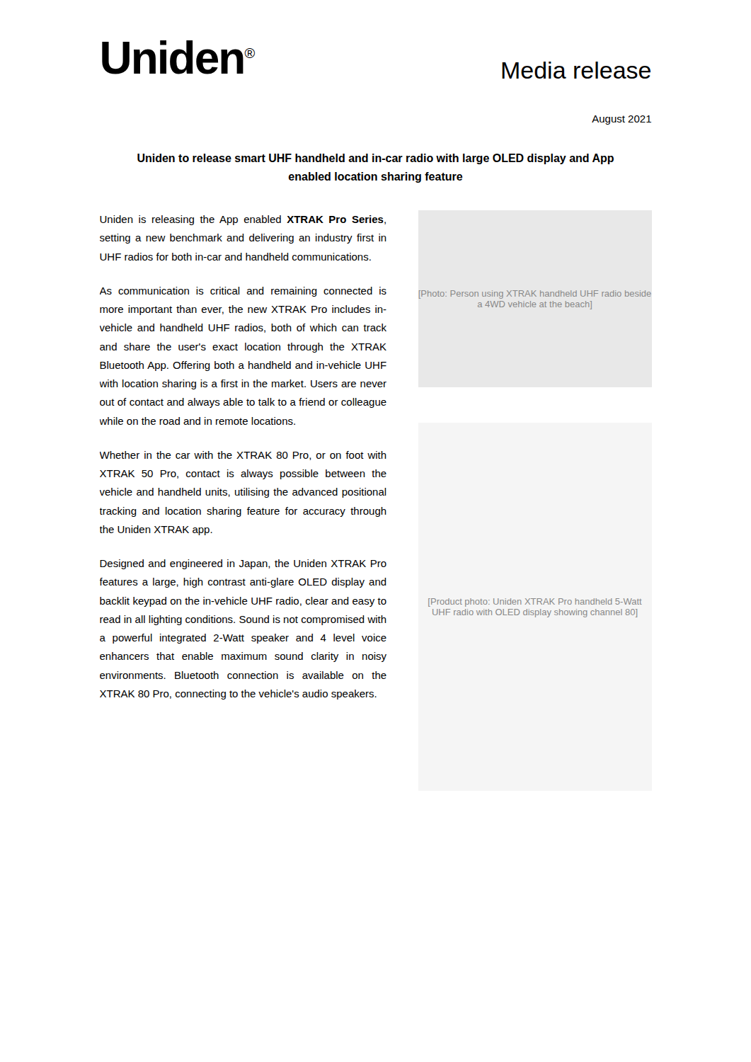Uniden®
Media release
August 2021
Uniden to release smart UHF handheld and in-car radio with large OLED display and App enabled location sharing feature
[Photo: Person using XTRAK handheld UHF radio beside a 4WD vehicle at the beach]
Uniden is releasing the App enabled XTRAK Pro Series, setting a new benchmark and delivering an industry first in UHF radios for both in-car and handheld communications.
As communication is critical and remaining connected is more important than ever, the new XTRAK Pro includes in-vehicle and handheld UHF radios, both of which can track and share the user's exact location through the XTRAK Bluetooth App. Offering both a handheld and in-vehicle UHF with location sharing is a first in the market. Users are never out of contact and always able to talk to a friend or colleague while on the road and in remote locations.
Whether in the car with the XTRAK 80 Pro, or on foot with XTRAK 50 Pro, contact is always possible between the vehicle and handheld units, utilising the advanced positional tracking and location sharing feature for accuracy through the Uniden XTRAK app.
Designed and engineered in Japan, the Uniden XTRAK Pro features a large, high contrast anti-glare OLED display and backlit keypad on the in-vehicle UHF radio, clear and easy to read in all lighting conditions. Sound is not compromised with a powerful integrated 2-Watt speaker and 4 level voice enhancers that enable maximum sound clarity in noisy environments. Bluetooth connection is available on the XTRAK 80 Pro, connecting to the vehicle's audio speakers.
[Product photo: Uniden XTRAK Pro handheld 5-Watt UHF radio with OLED display showing channel 80]